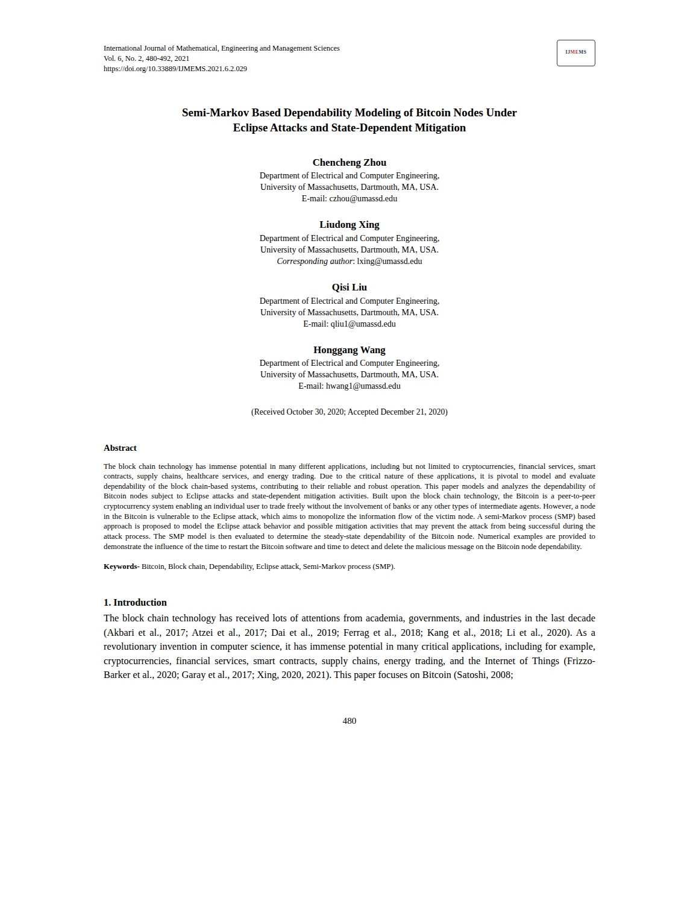IJMEMS
International Journal of Mathematical, Engineering and Management Sciences
Vol. 6, No. 2, 480-492, 2021
https://doi.org/10.33889/IJMEMS.2021.6.2.029
Semi-Markov Based Dependability Modeling of Bitcoin Nodes Under
Eclipse Attacks and State-Dependent Mitigation
Chencheng Zhou
Department of Electrical and Computer Engineering,
University of Massachusetts, Dartmouth, MA, USA.
E-mail: czhou@umassd.edu
Liudong Xing
Department of Electrical and Computer Engineering,
University of Massachusetts, Dartmouth, MA, USA.
Corresponding author: lxing@umassd.edu
Qisi Liu
Department of Electrical and Computer Engineering,
University of Massachusetts, Dartmouth, MA, USA.
E-mail: qliu1@umassd.edu
Honggang Wang
Department of Electrical and Computer Engineering,
University of Massachusetts, Dartmouth, MA, USA.
E-mail: hwang1@umassd.edu
(Received October 30, 2020; Accepted December 21, 2020)
Abstract
The block chain technology has immense potential in many different applications, including but not limited to cryptocurrencies, financial services, smart contracts, supply chains, healthcare services, and energy trading. Due to the critical nature of these applications, it is pivotal to model and evaluate dependability of the block chain-based systems, contributing to their reliable and robust operation. This paper models and analyzes the dependability of Bitcoin nodes subject to Eclipse attacks and state-dependent mitigation activities. Built upon the block chain technology, the Bitcoin is a peer-to-peer cryptocurrency system enabling an individual user to trade freely without the involvement of banks or any other types of intermediate agents. However, a node in the Bitcoin is vulnerable to the Eclipse attack, which aims to monopolize the information flow of the victim node. A semi-Markov process (SMP) based approach is proposed to model the Eclipse attack behavior and possible mitigation activities that may prevent the attack from being successful during the attack process. The SMP model is then evaluated to determine the steady-state dependability of the Bitcoin node. Numerical examples are provided to demonstrate the influence of the time to restart the Bitcoin software and time to detect and delete the malicious message on the Bitcoin node dependability.
Keywords- Bitcoin, Block chain, Dependability, Eclipse attack, Semi-Markov process (SMP).
1. Introduction
The block chain technology has received lots of attentions from academia, governments, and industries in the last decade (Akbari et al., 2017; Atzei et al., 2017; Dai et al., 2019; Ferrag et al., 2018; Kang et al., 2018; Li et al., 2020). As a revolutionary invention in computer science, it has immense potential in many critical applications, including for example, cryptocurrencies, financial services, smart contracts, supply chains, energy trading, and the Internet of Things (Frizzo-Barker et al., 2020; Garay et al., 2017; Xing, 2020, 2021). This paper focuses on Bitcoin (Satoshi, 2008;
480